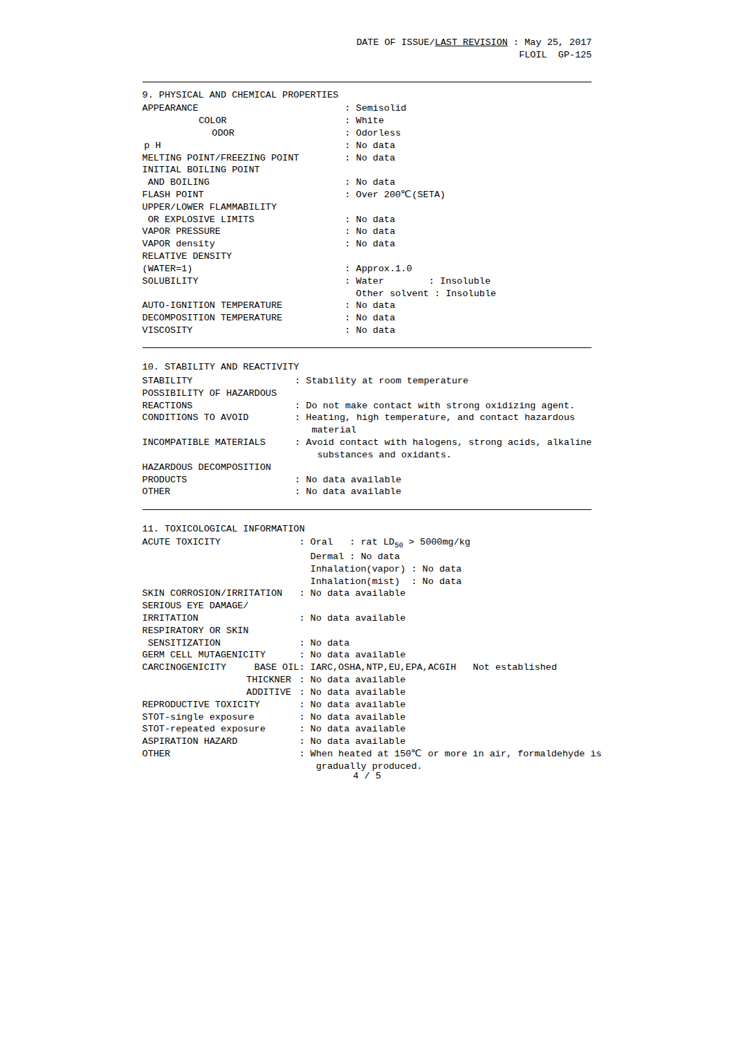DATE OF ISSUE/LAST REVISION : May 25, 2017
FLOIL GP-125
9. PHYSICAL AND CHEMICAL PROPERTIES
| APPEARANCE | : Semisolid |
| COLOR | : White |
| ODOR | : Odorless |
| p H | : No data |
| MELTING POINT/FREEZING POINT | : No data |
| INITIAL BOILING POINT | |
| AND BOILING | : No data |
| FLASH POINT | : Over 200℃(SETA) |
| UPPER/LOWER FLAMMABILITY | |
| OR EXPLOSIVE LIMITS | : No data |
| VAPOR PRESSURE | : No data |
| VAPOR density | : No data |
| RELATIVE DENSITY | |
| (WATER=1) | : Approx.1.0 |
| SOLUBILITY | : Water : Insoluble |
| | Other solvent : Insoluble |
| AUTO-IGNITION TEMPERATURE | : No data |
| DECOMPOSITION TEMPERATURE | : No data |
| VISCOSITY | : No data |
10. STABILITY AND REACTIVITY
| STABILITY | : Stability at room temperature |
| POSSIBILITY OF HAZARDOUS | |
| REACTIONS | : Do not make contact with strong oxidizing agent. |
| CONDITIONS TO AVOID | : Heating, high temperature, and contact hazardous |
| | material |
| INCOMPATIBLE MATERIALS | : Avoid contact with halogens, strong acids, alkaline |
| | substances and oxidants. |
| HAZARDOUS DECOMPOSITION | |
| PRODUCTS | : No data available |
| OTHER | : No data available |
11. TOXICOLOGICAL INFORMATION
| ACUTE TOXICITY | : Oral : rat LD 50 > 5000mg/kg |
| | Dermal : No data |
| | Inhalation(vapor) : No data |
| | Inhalation(mist) : No data |
| SKIN CORROSION/IRRITATION | : No data available |
| SERIOUS EYE DAMAGE/ | |
| IRRITATION | : No data available |
| RESPIRATORY OR SKIN | |
| SENSITIZATION | : No data |
| GERM CELL MUTAGENICITY | : No data available |
| CARCINOGENICITY BASE OIL | : IARC,OSHA,NTP,EU,EPA,ACGIH Not established |
| THICKNER | : No data available |
| ADDITIVE | : No data available |
| REPRODUCTIVE TOXICITY | : No data available |
| STOT-single exposure | : No data available |
| STOT-repeated exposure | : No data available |
| ASPIRATION HAZARD | : No data available |
| OTHER | : When heated at 150℃ or more in air, formaldehyde is |
| | gradually produced. |
4 / 5